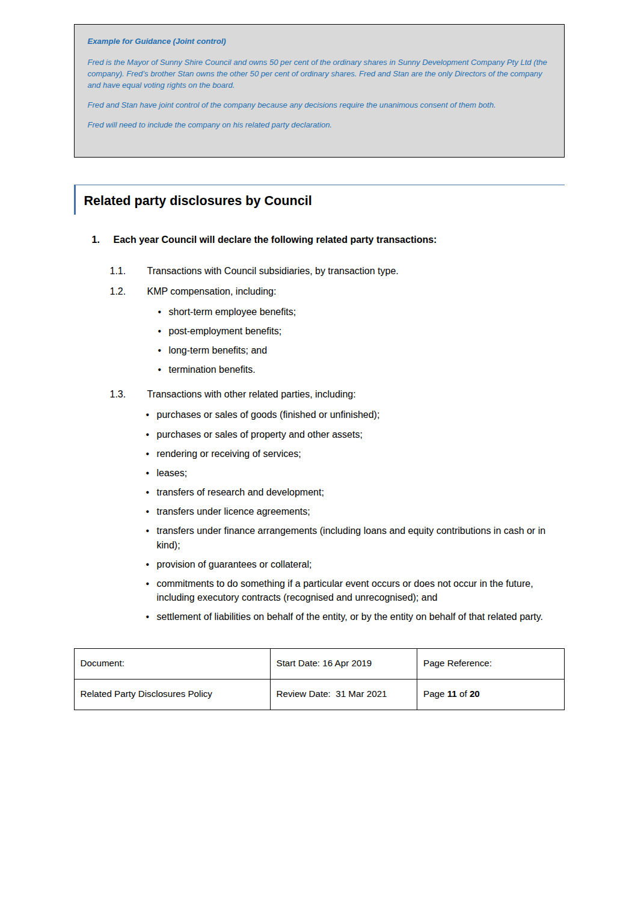Example for Guidance (Joint control)
Fred is the Mayor of Sunny Shire Council and owns 50 per cent of the ordinary shares in Sunny Development Company Pty Ltd (the company). Fred’s brother Stan owns the other 50 per cent of ordinary shares. Fred and Stan are the only Directors of the company and have equal voting rights on the board.
Fred and Stan have joint control of the company because any decisions require the unanimous consent of them both.
Fred will need to include the company on his related party declaration.
Related party disclosures by Council
1. Each year Council will declare the following related party transactions:
1.1. Transactions with Council subsidiaries, by transaction type.
1.2. KMP compensation, including:
short-term employee benefits;
post-employment benefits;
long-term benefits; and
termination benefits.
1.3. Transactions with other related parties, including:
purchases or sales of goods (finished or unfinished);
purchases or sales of property and other assets;
rendering or receiving of services;
leases;
transfers of research and development;
transfers under licence agreements;
transfers under finance arrangements (including loans and equity contributions in cash or in kind);
provision of guarantees or collateral;
commitments to do something if a particular event occurs or does not occur in the future, including executory contracts (recognised and unrecognised); and
settlement of liabilities on behalf of the entity, or by the entity on behalf of that related party.
| Document: | Start Date: 16 Apr 2019 | Page Reference: |
| Related Party Disclosures Policy | Review Date: 31 Mar 2021 | Page 11 of 20 |